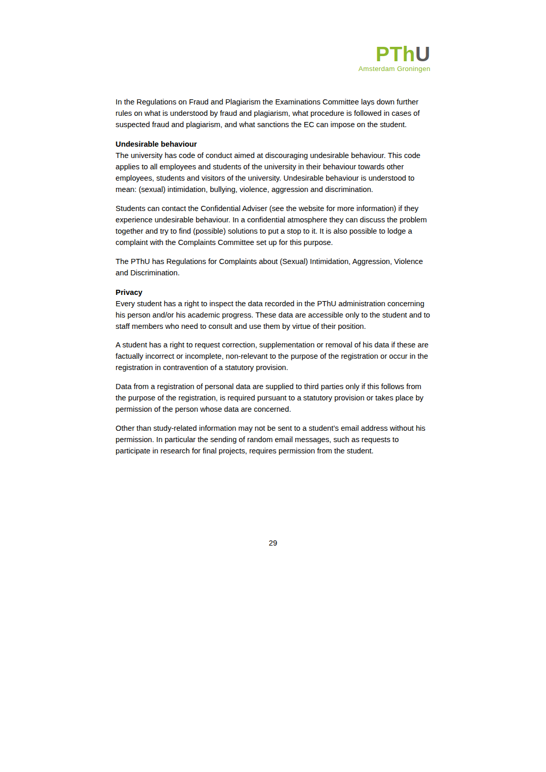PThU
Amsterdam Groningen
In the Regulations on Fraud and Plagiarism the Examinations Committee lays down further rules on what is understood by fraud and plagiarism, what procedure is followed in cases of suspected fraud and plagiarism, and what sanctions the EC can impose on the student.
Undesirable behaviour
The university has code of conduct aimed at discouraging undesirable behaviour. This code applies to all employees and students of the university in their behaviour towards other employees, students and visitors of the university. Undesirable behaviour is understood to mean: (sexual) intimidation, bullying, violence, aggression and discrimination.
Students can contact the Confidential Adviser (see the website for more information) if they experience undesirable behaviour. In a confidential atmosphere they can discuss the problem together and try to find (possible) solutions to put a stop to it. It is also possible to lodge a complaint with the Complaints Committee set up for this purpose.
The PThU has Regulations for Complaints about (Sexual) Intimidation, Aggression, Violence and Discrimination.
Privacy
Every student has a right to inspect the data recorded in the PThU administration concerning his person and/or his academic progress. These data are accessible only to the student and to staff members who need to consult and use them by virtue of their position.
A student has a right to request correction, supplementation or removal of his data if these are factually incorrect or incomplete, non-relevant to the purpose of the registration or occur in the registration in contravention of a statutory provision.
Data from a registration of personal data are supplied to third parties only if this follows from the purpose of the registration, is required pursuant to a statutory provision or takes place by permission of the person whose data are concerned.
Other than study-related information may not be sent to a student’s email address without his permission. In particular the sending of random email messages, such as requests to participate in research for final projects, requires permission from the student.
29